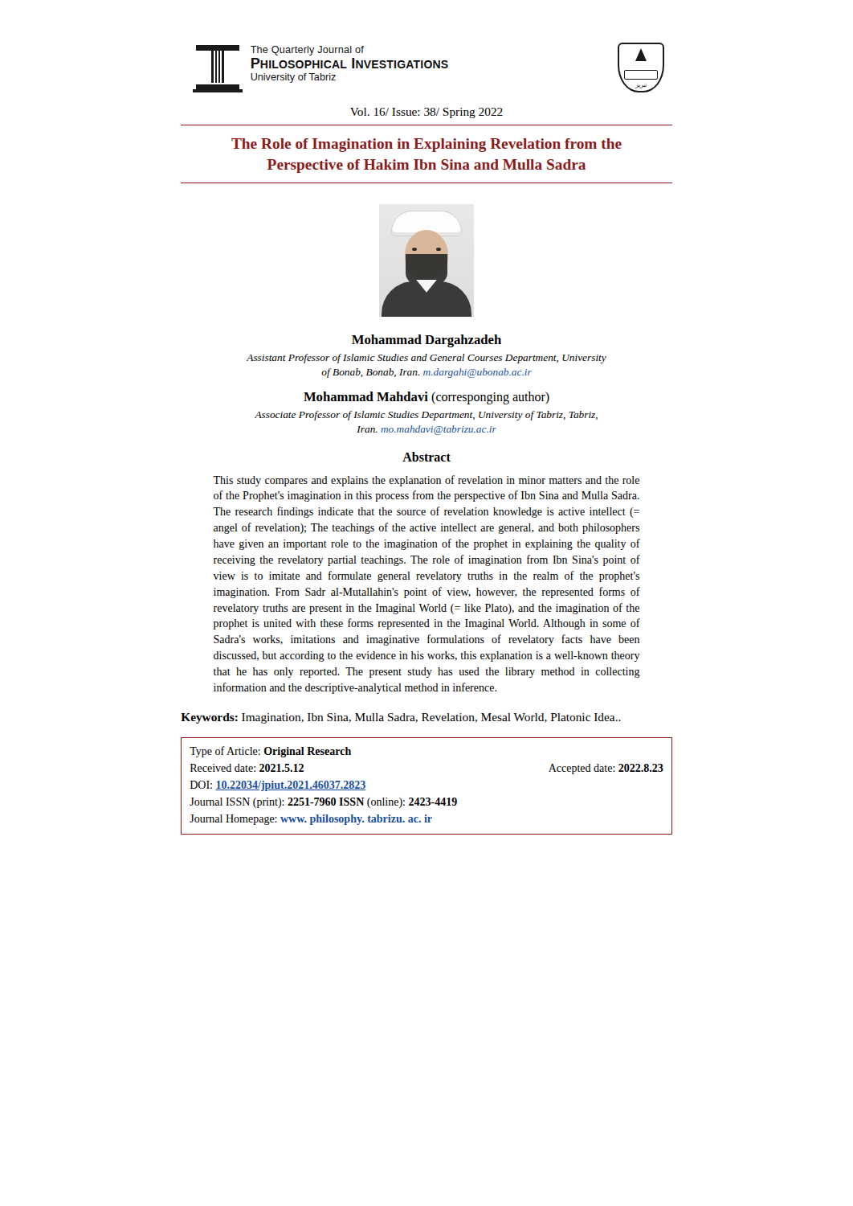The Quarterly Journal of
PHILOSOPHICAL INVESTIGATIONS
University of Tabriz
تبریز
Vol. 16/ Issue: 38/ Spring 2022
The Role of Imagination in Explaining Revelation from the
Perspective of Hakim Ibn Sina and Mulla Sadra
Mohammad Dargahzadeh
Assistant Professor of Islamic Studies and General Courses Department, University
of Bonab, Bonab, Iran. m.dargahi@ubonab.ac.ir
Mohammad Mahdavi (corresponging author)
Associate Professor of Islamic Studies Department, University of Tabriz, Tabriz,
Iran. mo.mahdavi@tabrizu.ac.ir
Abstract
This study compares and explains the explanation of revelation in minor matters and the role of the Prophet's imagination in this process from the perspective of Ibn Sina and Mulla Sadra. The research findings indicate that the source of revelation knowledge is active intellect (= angel of revelation); The teachings of the active intellect are general, and both philosophers have given an important role to the imagination of the prophet in explaining the quality of receiving the revelatory partial teachings. The role of imagination from Ibn Sina's point of view is to imitate and formulate general revelatory truths in the realm of the prophet's imagination. From Sadr al-Mutallahin's point of view, however, the represented forms of revelatory truths are present in the Imaginal World (= like Plato), and the imagination of the prophet is united with these forms represented in the Imaginal World. Although in some of Sadra's works, imitations and imaginative formulations of revelatory facts have been discussed, but according to the evidence in his works, this explanation is a well-known theory that he has only reported. The present study has used the library method in collecting information and the descriptive-analytical method in inference.
Keywords: Imagination, Ibn Sina, Mulla Sadra, Revelation, Mesal World, Platonic Idea..
Type of Article: Original Research
Received date: 2021.5.12 Accepted date: 2022.8.23
DOI: 10.22034/jpiut.2021.46037.2823
Journal ISSN (print): 2251-7960 ISSN (online): 2423-4419
Journal Homepage: www. philosophy. tabrizu. ac. ir